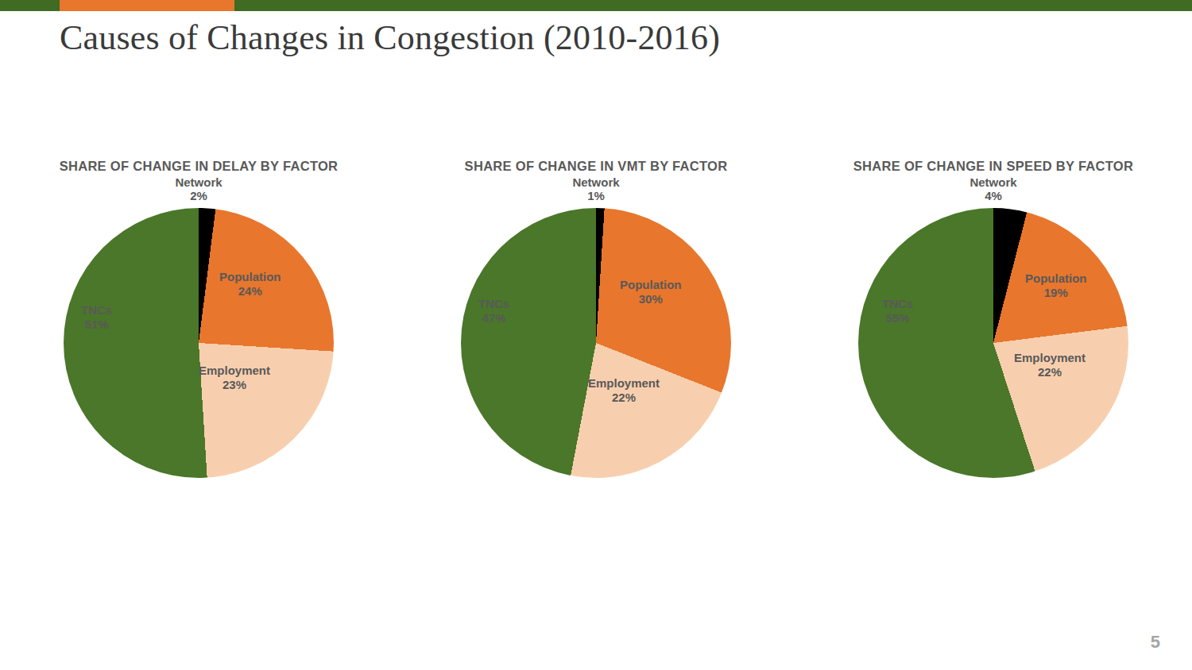Causes of Changes in Congestion (2010-2016)
SHARE OF CHANGE IN DELAY BY FACTOR
Network
2%
Population
24%
Employment
23%
TNCs
51%
SHARE OF CHANGE IN VMT BY FACTOR
Network
1%
Population
30%
Employment
22%
TNCs
47%
SHARE OF CHANGE IN SPEED BY FACTOR
Network
4%
Population
19%
Employment
22%
TNCs
55%
5